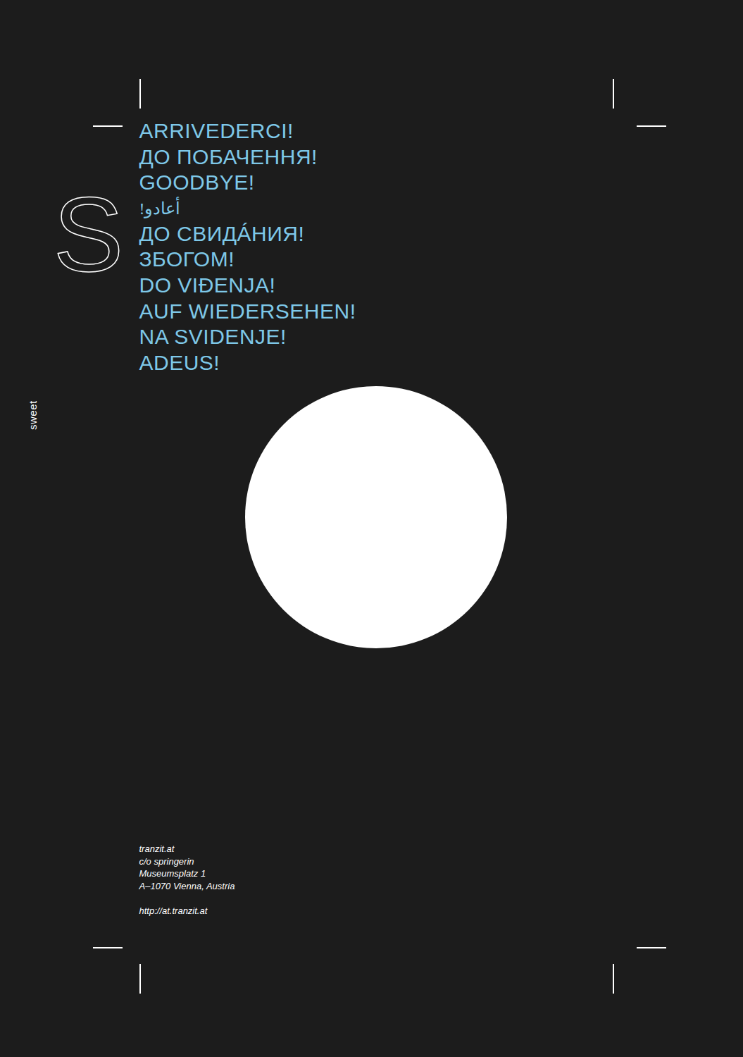S
sweet
ARRIVEDERCI!
ДО ПОБАЧЕННЯ!
GOODBYE!
أعادو!
ДО СВИДÁНИЯ!
ЗБОГОМ!
DO VIĐENJA!
AUF WIEDERSEHEN!
NA SVIDENJE!
ADEUS!
tranzit.at
c/o springerin
Museumsplatz 1
A–1070 Vienna, Austria
http://at.tranzit.at